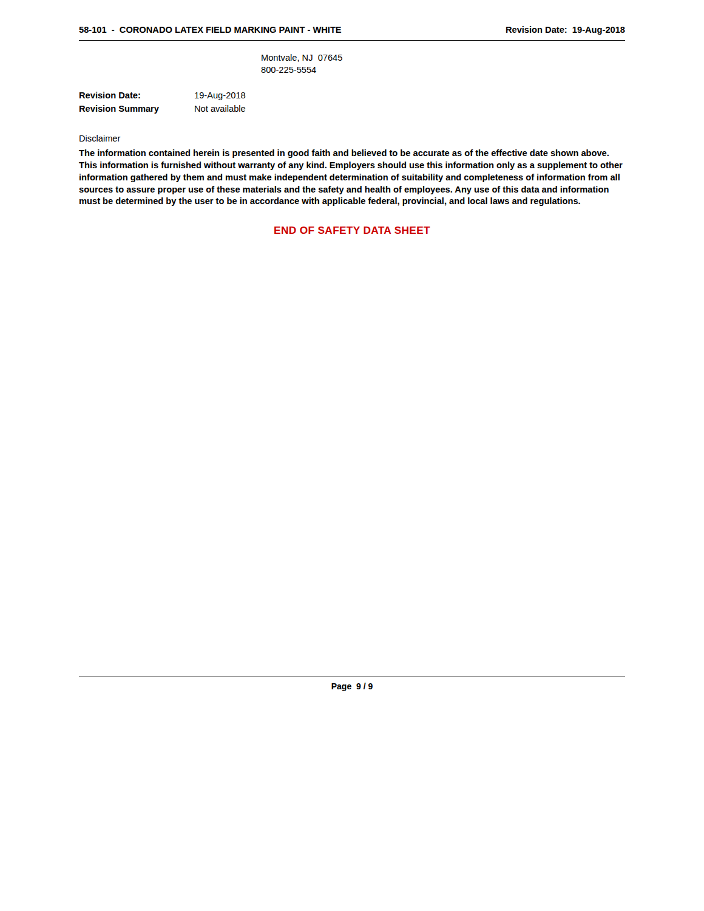58-101 - CORONADO LATEX FIELD MARKING PAINT - WHITE
Revision Date: 19-Aug-2018
Montvale, NJ 07645
800-225-5554
| Revision Date: | 19-Aug-2018 |
| Revision Summary | Not available |
Disclaimer
The information contained herein is presented in good faith and believed to be accurate as of the effective date shown above. This information is furnished without warranty of any kind. Employers should use this information only as a supplement to other information gathered by them and must make independent determination of suitability and completeness of information from all sources to assure proper use of these materials and the safety and health of employees. Any use of this data and information must be determined by the user to be in accordance with applicable federal, provincial, and local laws and regulations.
END OF SAFETY DATA SHEET
Page 9 / 9